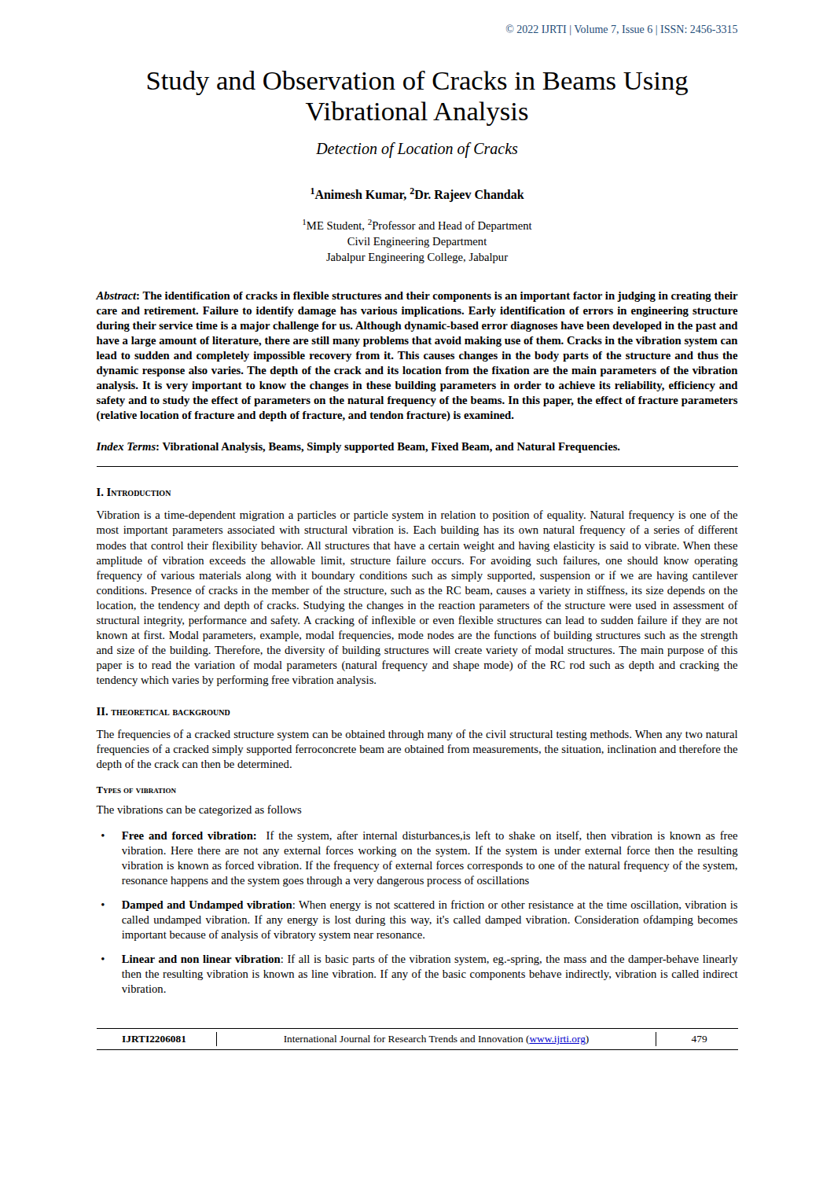© 2022 IJRTI | Volume 7, Issue 6 | ISSN: 2456-3315
Study and Observation of Cracks in Beams Using Vibrational Analysis
Detection of Location of Cracks
1Animesh Kumar, 2Dr. Rajeev Chandak
1ME Student, 2Professor and Head of Department
Civil Engineering Department
Jabalpur Engineering College, Jabalpur
Abstract: The identification of cracks in flexible structures and their components is an important factor in judging in creating their care and retirement. Failure to identify damage has various implications. Early identification of errors in engineering structure during their service time is a major challenge for us. Although dynamic-based error diagnoses have been developed in the past and have a large amount of literature, there are still many problems that avoid making use of them. Cracks in the vibration system can lead to sudden and completely impossible recovery from it. This causes changes in the body parts of the structure and thus the dynamic response also varies. The depth of the crack and its location from the fixation are the main parameters of the vibration analysis. It is very important to know the changes in these building parameters in order to achieve its reliability, efficiency and safety and to study the effect of parameters on the natural frequency of the beams. In this paper, the effect of fracture parameters (relative location of fracture and depth of fracture, and tendon fracture) is examined.
Index Terms: Vibrational Analysis, Beams, Simply supported Beam, Fixed Beam, and Natural Frequencies.
I. Introduction
Vibration is a time-dependent migration a particles or particle system in relation to position of equality. Natural frequency is one of the most important parameters associated with structural vibration is. Each building has its own natural frequency of a series of different modes that control their flexibility behavior. All structures that have a certain weight and having elasticity is said to vibrate. When these amplitude of vibration exceeds the allowable limit, structure failure occurs. For avoiding such failures, one should know operating frequency of various materials along with it boundary conditions such as simply supported, suspension or if we are having cantilever conditions. Presence of cracks in the member of the structure, such as the RC beam, causes a variety in stiffness, its size depends on the location, the tendency and depth of cracks. Studying the changes in the reaction parameters of the structure were used in assessment of structural integrity, performance and safety. A cracking of inflexible or even flexible structures can lead to sudden failure if they are not known at first. Modal parameters, example, modal frequencies, mode nodes are the functions of building structures such as the strength and size of the building. Therefore, the diversity of building structures will create variety of modal structures. The main purpose of this paper is to read the variation of modal parameters (natural frequency and shape mode) of the RC rod such as depth and cracking the tendency which varies by performing free vibration analysis.
II. theoretical background
The frequencies of a cracked structure system can be obtained through many of the civil structural testing methods. When any two natural frequencies of a cracked simply supported ferroconcrete beam are obtained from measurements, the situation, inclination and therefore the depth of the crack can then be determined.
Types of vibration
The vibrations can be categorized as follows
Free and forced vibration: If the system, after internal disturbances,is left to shake on itself, then vibration is known as free vibration. Here there are not any external forces working on the system. If the system is under external force then the resulting vibration is known as forced vibration. If the frequency of external forces corresponds to one of the natural frequency of the system, resonance happens and the system goes through a very dangerous process of oscillations
Damped and Undamped vibration: When energy is not scattered in friction or other resistance at the time oscillation, vibration is called undamped vibration. If any energy is lost during this way, it's called damped vibration. Consideration ofdamping becomes important because of analysis of vibratory system near resonance.
Linear and non linear vibration: If all is basic parts of the vibration system, eg.-spring, the mass and the damper-behave linearly then the resulting vibration is known as line vibration. If any of the basic components behave indirectly, vibration is called indirect vibration.
IJRTI2206081
International Journal for Research Trends and Innovation (www.ijrti.org)
479